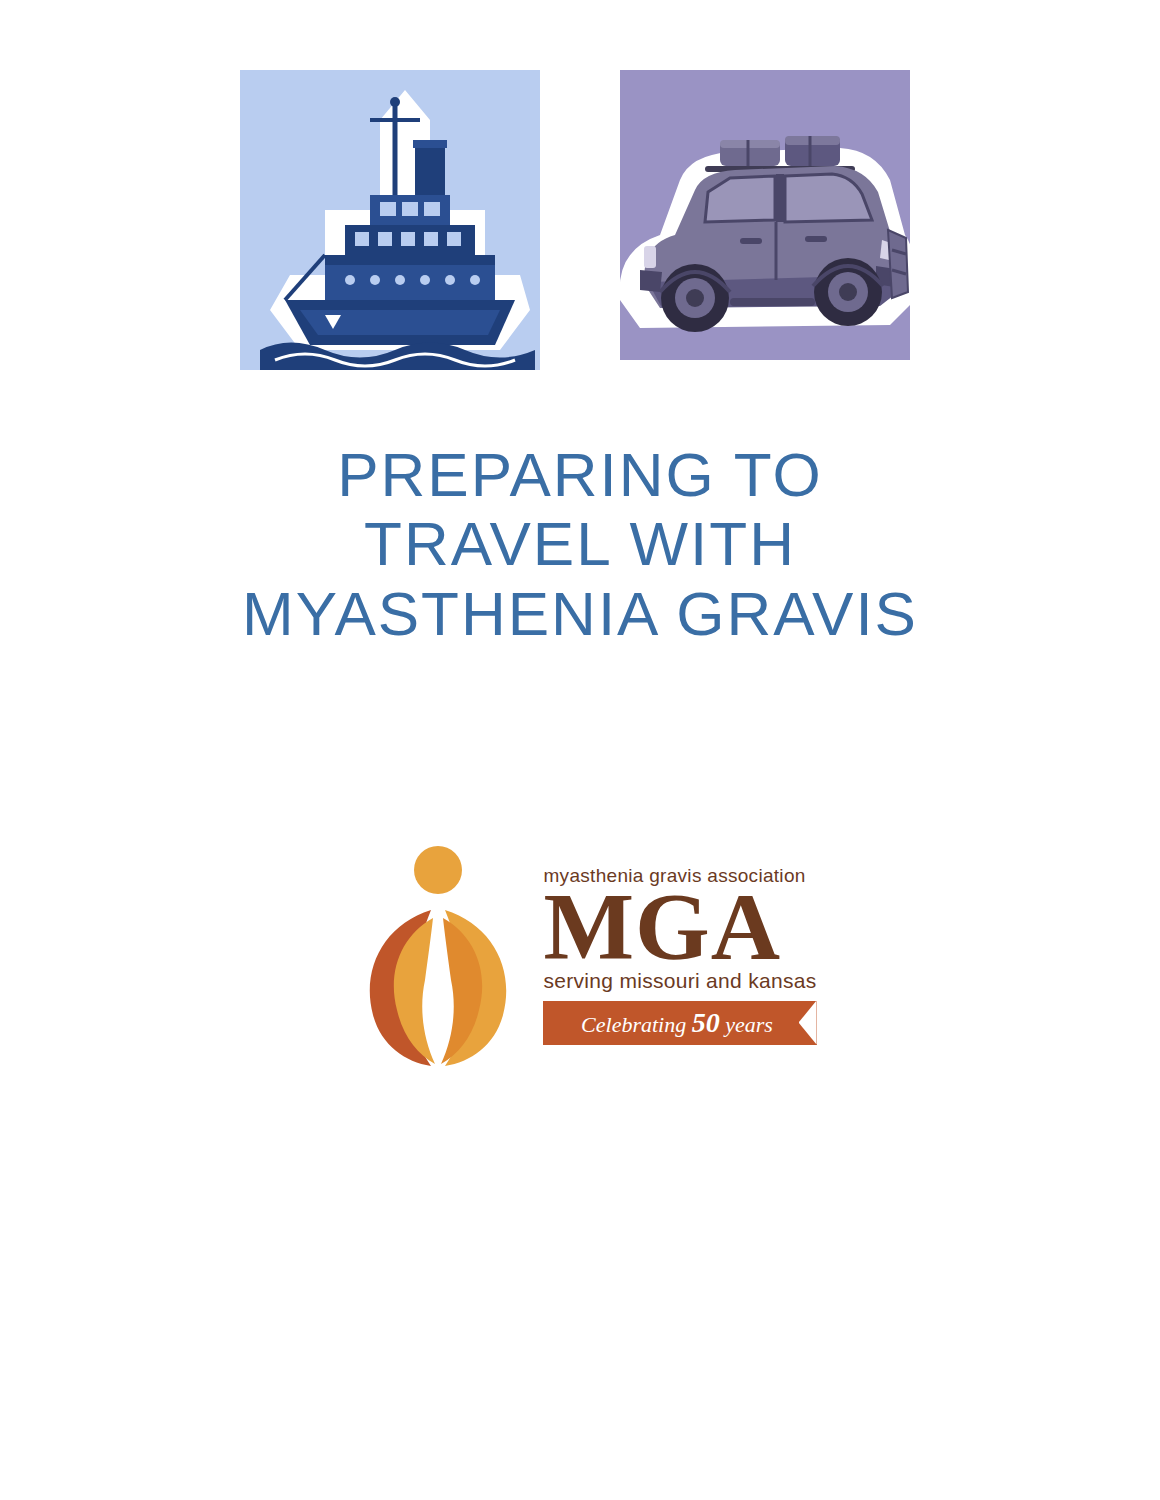Preparing to Travel with Myasthenia Gravis
myasthenia gravis association MGA serving missouri and kansas Celebrating 50 years